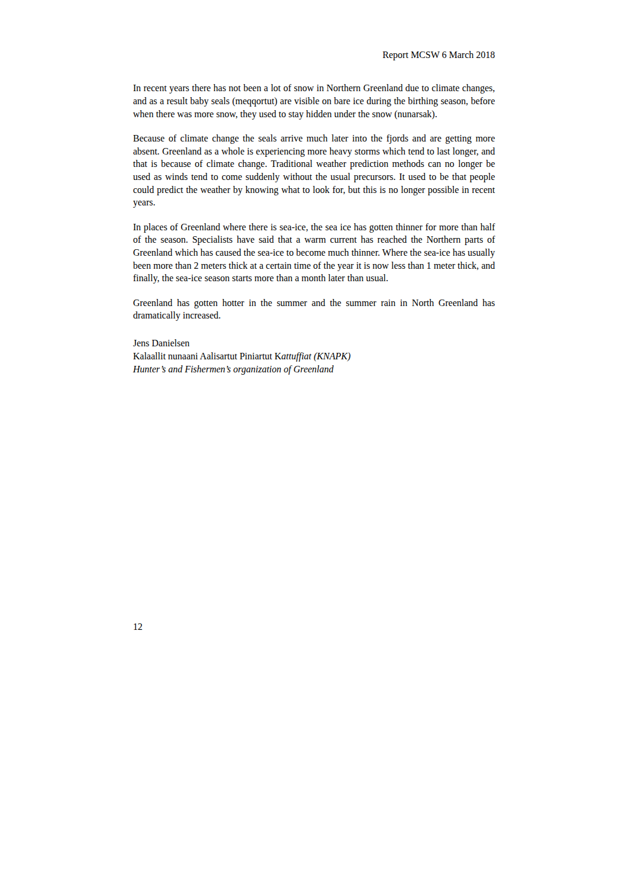Report MCSW 6 March 2018
In recent years there has not been a lot of snow in Northern Greenland due to climate changes, and as a result baby seals (meqqortut) are visible on bare ice during the birthing season, before when there was more snow, they used to stay hidden under the snow (nunarsak).
Because of climate change the seals arrive much later into the fjords and are getting more absent. Greenland as a whole is experiencing more heavy storms which tend to last longer, and that is because of climate change. Traditional weather prediction methods can no longer be used as winds tend to come suddenly without the usual precursors. It used to be that people could predict the weather by knowing what to look for, but this is no longer possible in recent years.
In places of Greenland where there is sea-ice, the sea ice has gotten thinner for more than half of the season. Specialists have said that a warm current has reached the Northern parts of Greenland which has caused the sea-ice to become much thinner. Where the sea-ice has usually been more than 2 meters thick at a certain time of the year it is now less than 1 meter thick, and finally, the sea-ice season starts more than a month later than usual.
Greenland has gotten hotter in the summer and the summer rain in North Greenland has dramatically increased.
Jens Danielsen Kalaallit nunaani Aalisartut Piniartut Kattuffiat (KNAPK) Hunter’s and Fishermen’s organization of Greenland
12